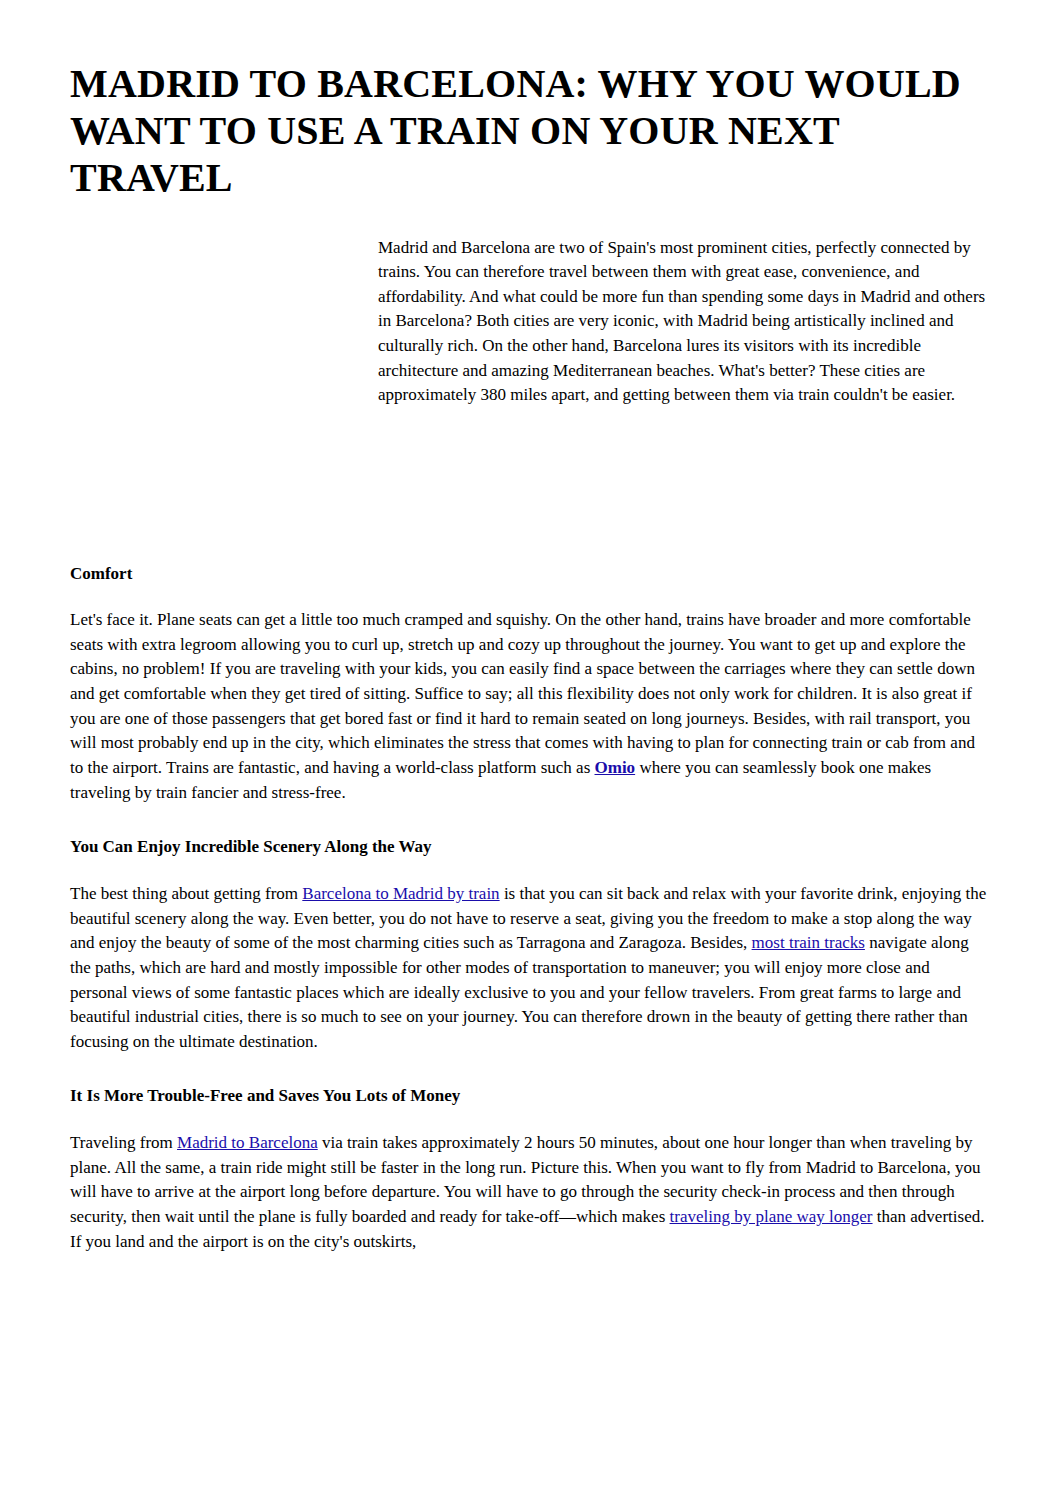Madrid to Barcelona: Why You Would Want to Use a Train on Your Next Travel
Madrid and Barcelona are two of Spain's most prominent cities, perfectly connected by trains. You can therefore travel between them with great ease, convenience, and affordability. And what could be more fun than spending some days in Madrid and others in Barcelona? Both cities are very iconic, with Madrid being artistically inclined and culturally rich. On the other hand, Barcelona lures its visitors with its incredible architecture and amazing Mediterranean beaches. What's better? These cities are approximately 380 miles apart, and getting between them via train couldn't be easier.
Comfort
Let's face it. Plane seats can get a little too much cramped and squishy. On the other hand, trains have broader and more comfortable seats with extra legroom allowing you to curl up, stretch up and cozy up throughout the journey. You want to get up and explore the cabins, no problem! If you are traveling with your kids, you can easily find a space between the carriages where they can settle down and get comfortable when they get tired of sitting. Suffice to say; all this flexibility does not only work for children. It is also great if you are one of those passengers that get bored fast or find it hard to remain seated on long journeys. Besides, with rail transport, you will most probably end up in the city, which eliminates the stress that comes with having to plan for connecting train or cab from and to the airport. Trains are fantastic, and having a world-class platform such as Omio where you can seamlessly book one makes traveling by train fancier and stress-free.
You Can Enjoy Incredible Scenery Along the Way
The best thing about getting from Barcelona to Madrid by train is that you can sit back and relax with your favorite drink, enjoying the beautiful scenery along the way. Even better, you do not have to reserve a seat, giving you the freedom to make a stop along the way and enjoy the beauty of some of the most charming cities such as Tarragona and Zaragoza. Besides, most train tracks navigate along the paths, which are hard and mostly impossible for other modes of transportation to maneuver; you will enjoy more close and personal views of some fantastic places which are ideally exclusive to you and your fellow travelers. From great farms to large and beautiful industrial cities, there is so much to see on your journey. You can therefore drown in the beauty of getting there rather than focusing on the ultimate destination.
It Is More Trouble-Free and Saves You Lots of Money
Traveling from Madrid to Barcelona via train takes approximately 2 hours 50 minutes, about one hour longer than when traveling by plane. All the same, a train ride might still be faster in the long run. Picture this. When you want to fly from Madrid to Barcelona, you will have to arrive at the airport long before departure. You will have to go through the security check-in process and then through security, then wait until the plane is fully boarded and ready for take-off—which makes traveling by plane way longer than advertised. If you land and the airport is on the city's outskirts,